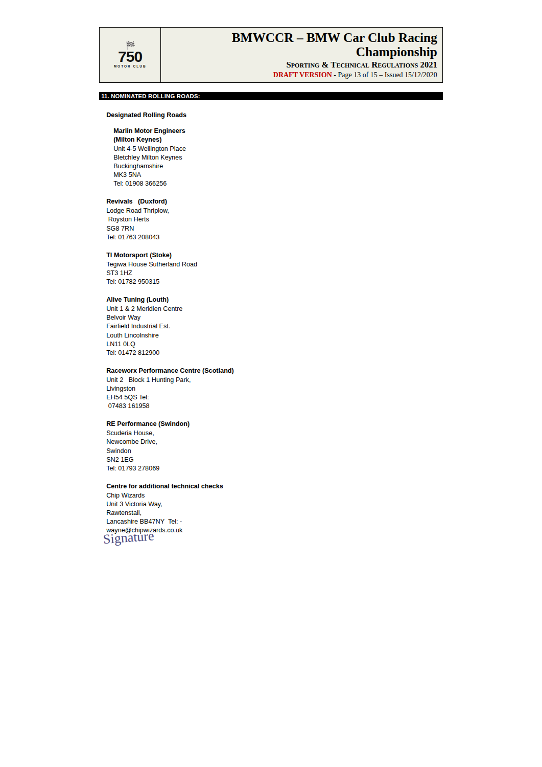🏁
750
MOTOR CLUB
BMWCCR – BMW Car Club Racing Championship
Sporting & Technical Regulations 2021
DRAFT VERSION - Page 13 of 15 – Issued 15/12/2020
11. NOMINATED ROLLING ROADS:
Designated Rolling Roads
Marlin Motor Engineers
(Milton Keynes)
Unit 4-5 Wellington Place
Bletchley Milton Keynes
Buckinghamshire
MK3 5NA
Tel: 01908 366256
Revivals (Duxford)
Lodge Road Thriplow,
Royston Herts
SG8 7RN
Tel: 01763 208043
TI Motorsport (Stoke)
Tegiwa House Sutherland Road
ST3 1HZ
Tel: 01782 950315
Alive Tuning (Louth)
Unit 1 & 2 Meridien Centre
Belvoir Way
Fairfield Industrial Est.
Louth Lincolnshire
LN11 0LQ
Tel: 01472 812900
Raceworx Performance Centre (Scotland)
Unit 2 Block 1 Hunting Park,
Livingston
EH54 5QS Tel:
07483 161958
RE Performance (Swindon)
Scuderia House,
Newcombe Drive,
Swindon
SN2 1EG
Tel: 01793 278069
Centre for additional technical checks
Chip Wizards
Unit 3 Victoria Way,
Rawtenstall,
Lancashire BB47NY Tel: -
wayne@chipwizards.co.uk
Signature